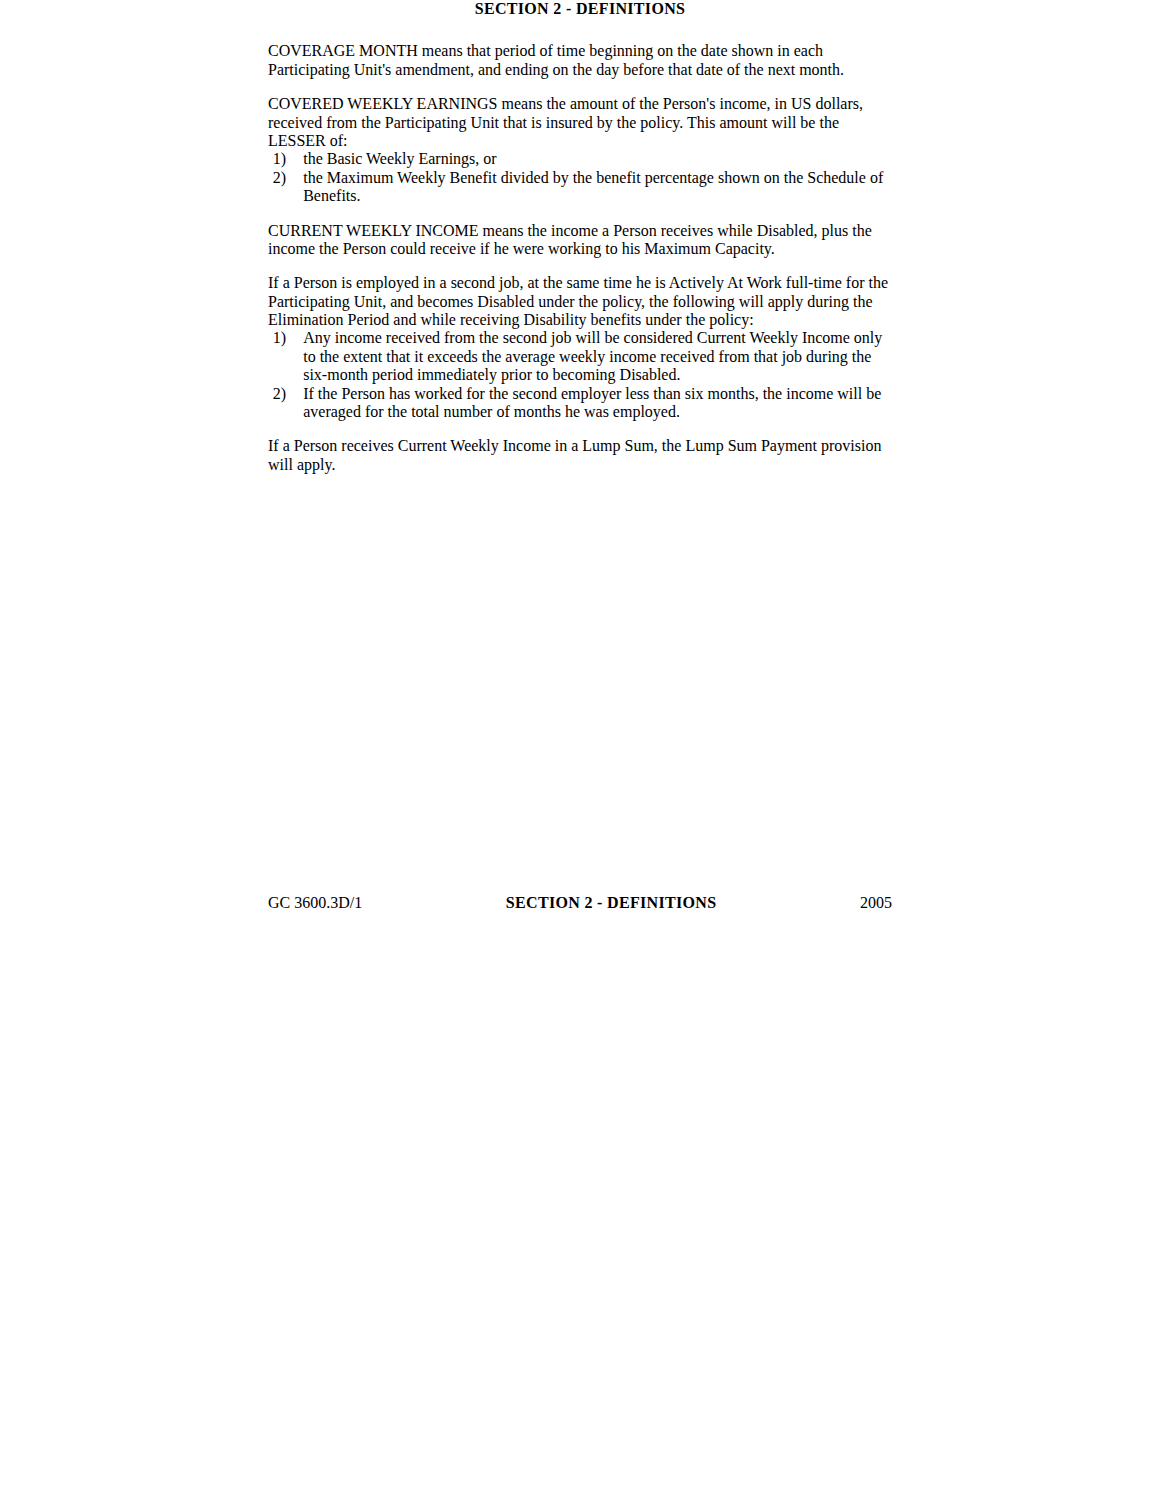SECTION 2 - DEFINITIONS
Coverage Month means that period of time beginning on the date shown in each Participating Unit's amendment, and ending on the day before that date of the next month.
Covered Weekly Earnings means the amount of the Person's income, in US dollars, received from the Participating Unit that is insured by the policy. This amount will be the LESSER of:
1) the Basic Weekly Earnings, or
2) the Maximum Weekly Benefit divided by the benefit percentage shown on the Schedule of Benefits.
Current Weekly Income means the income a Person receives while Disabled, plus the income the Person could receive if he were working to his Maximum Capacity.
If a Person is employed in a second job, at the same time he is Actively At Work full-time for the Participating Unit, and becomes Disabled under the policy, the following will apply during the Elimination Period and while receiving Disability benefits under the policy:
1) Any income received from the second job will be considered Current Weekly Income only to the extent that it exceeds the average weekly income received from that job during the six-month period immediately prior to becoming Disabled.
2) If the Person has worked for the second employer less than six months, the income will be averaged for the total number of months he was employed.
If a Person receives Current Weekly Income in a Lump Sum, the Lump Sum Payment provision will apply.
GC 3600.3D/1 SECTION 2 - DEFINITIONS 2005